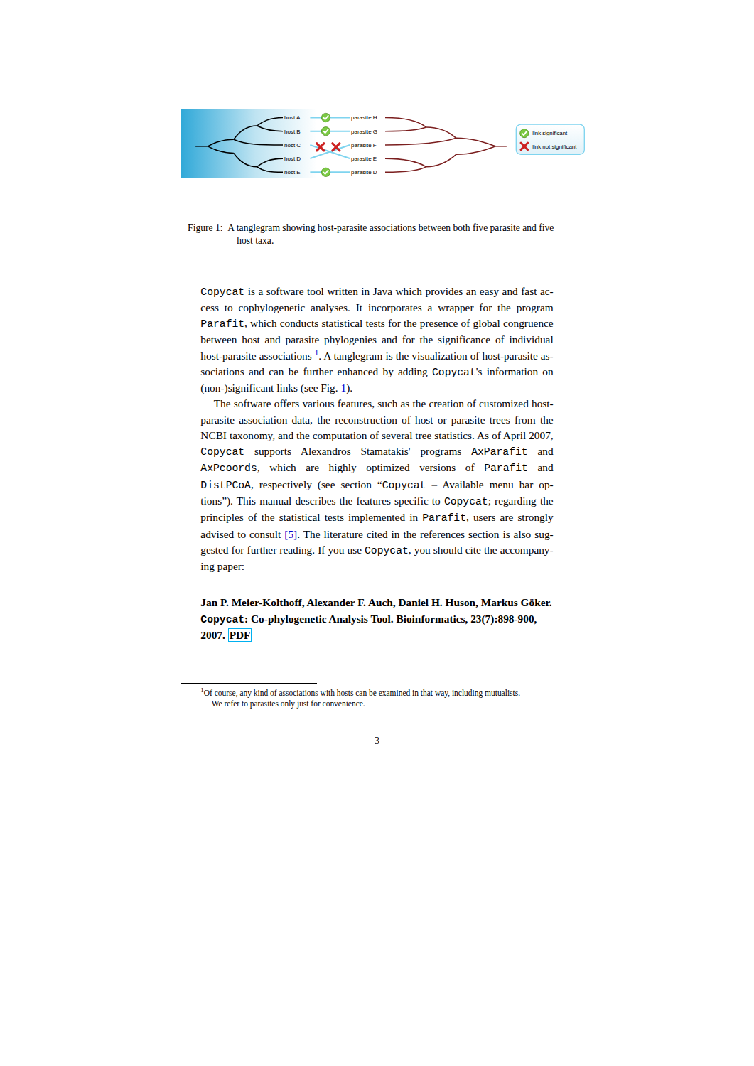host A host B host C host D host E parasite H parasite G parasite F parasite E parasite D link significant link not significant
Figure 1: A tanglegram showing host-parasite associations between both five parasite and five host taxa.
Copycat is a software tool written in Java which provides an easy and fast access to cophylogenetic analyses. It incorporates a wrapper for the program Parafit, which conducts statistical tests for the presence of global congruence between host and parasite phylogenies and for the significance of individual host-parasite associations 1. A tanglegram is the visualization of host-parasite associations and can be further enhanced by adding Copycat's information on (non-)significant links (see Fig. 1).
The software offers various features, such as the creation of customized host-parasite association data, the reconstruction of host or parasite trees from the NCBI taxonomy, and the computation of several tree statistics. As of April 2007, Copycat supports Alexandros Stamatakis' programs AxParafit and AxPcoords, which are highly optimized versions of Parafit and DistPCoA, respectively (see section “Copycat – Available menu bar options”). This manual describes the features specific to Copycat; regarding the principles of the statistical tests implemented in Parafit, users are strongly advised to consult [5]. The literature cited in the references section is also suggested for further reading. If you use Copycat, you should cite the accompanying paper:
Jan P. Meier-Kolthoff, Alexander F. Auch, Daniel H. Huson, Markus Göker. Copycat: Co-phylogenetic Analysis Tool. Bioinformatics, 23(7):898-900, 2007. PDF
1 Of course, any kind of associations with hosts can be examined in that way, including mutualists. We refer to parasites only just for convenience.
3